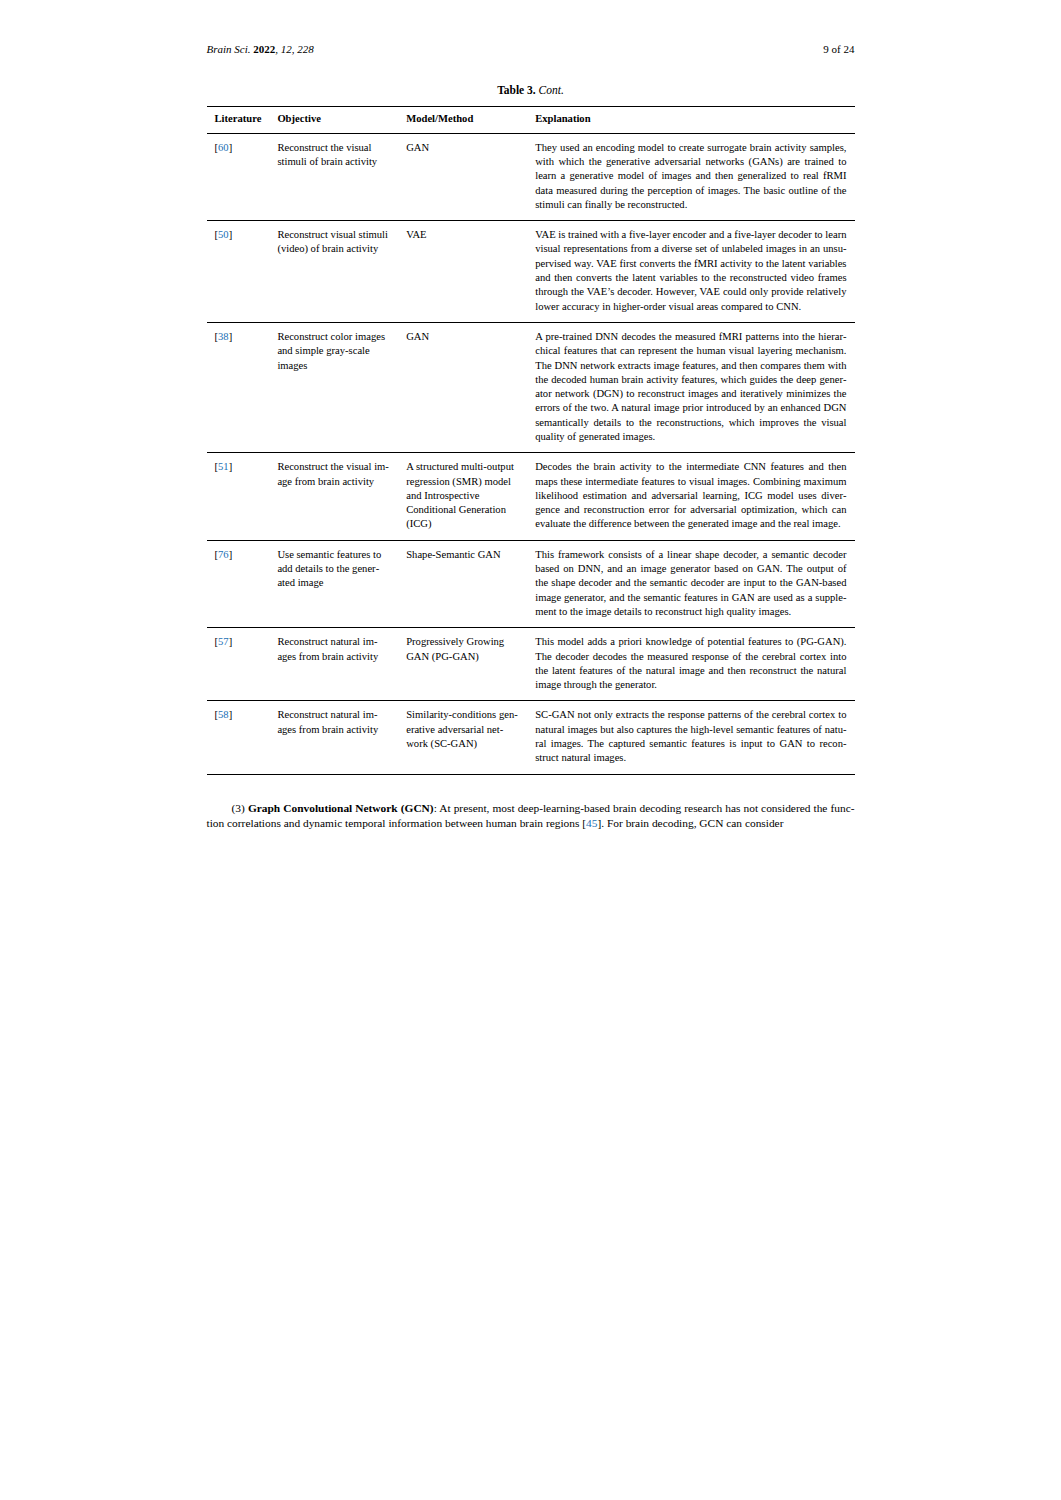Brain Sci. 2022, 12, 228
9 of 24
Table 3. Cont.
| Literature | Objective | Model/Method | Explanation |
| --- | --- | --- | --- |
| [ 60 ] | Reconstruct the visual stimuli of brain activity | GAN | They used an encoding model to create surrogate brain activity samples, with which the generative adversarial networks (GANs) are trained to learn a generative model of images and then generalized to real fRMI data measured during the perception of images. The basic outline of the stimuli can finally be reconstructed. |
| [ 50 ] | Reconstruct visual stimuli (video) of brain activity | VAE | VAE is trained with a five-layer encoder and a five-layer decoder to learn visual representations from a diverse set of unlabeled images in an unsupervised way. VAE first converts the fMRI activity to the latent variables and then converts the latent variables to the reconstructed video frames through the VAE’s decoder. However, VAE could only provide relatively lower accuracy in higher-order visual areas compared to CNN. |
| [ 38 ] | Reconstruct color images and simple gray-scale images | GAN | A pre-trained DNN decodes the measured fMRI patterns into the hierarchical features that can represent the human visual layering mechanism. The DNN network extracts image features, and then compares them with the decoded human brain activity features, which guides the deep generator network (DGN) to reconstruct images and iteratively minimizes the errors of the two. A natural image prior introduced by an enhanced DGN semantically details to the reconstructions, which improves the visual quality of generated images. |
| [ 51 ] | Reconstruct the visual image from brain activity | A structured multi-output regression (SMR) model and Introspective Conditional Generation (ICG) | Decodes the brain activity to the intermediate CNN features and then maps these intermediate features to visual images. Combining maximum likelihood estimation and adversarial learning, ICG model uses divergence and reconstruction error for adversarial optimization, which can evaluate the difference between the generated image and the real image. |
| [ 76 ] | Use semantic features to add details to the generated image | Shape-Semantic GAN | This framework consists of a linear shape decoder, a semantic decoder based on DNN, and an image generator based on GAN. The output of the shape decoder and the semantic decoder are input to the GAN-based image generator, and the semantic features in GAN are used as a supplement to the image details to reconstruct high quality images. |
| [ 57 ] | Reconstruct natural images from brain activity | Progressively Growing GAN (PG-GAN) | This model adds a priori knowledge of potential features to (PG-GAN). The decoder decodes the measured response of the cerebral cortex into the latent features of the natural image and then reconstruct the natural image through the generator. |
| [ 58 ] | Reconstruct natural images from brain activity | Similarity-conditions generative adversarial network (SC-GAN) | SC-GAN not only extracts the response patterns of the cerebral cortex to natural images but also captures the high-level semantic features of natural images. The captured semantic features is input to GAN to reconstruct natural images. |
(3) Graph Convolutional Network (GCN): At present, most deep-learning-based brain decoding research has not considered the function correlations and dynamic temporal information between human brain regions [45]. For brain decoding, GCN can consider